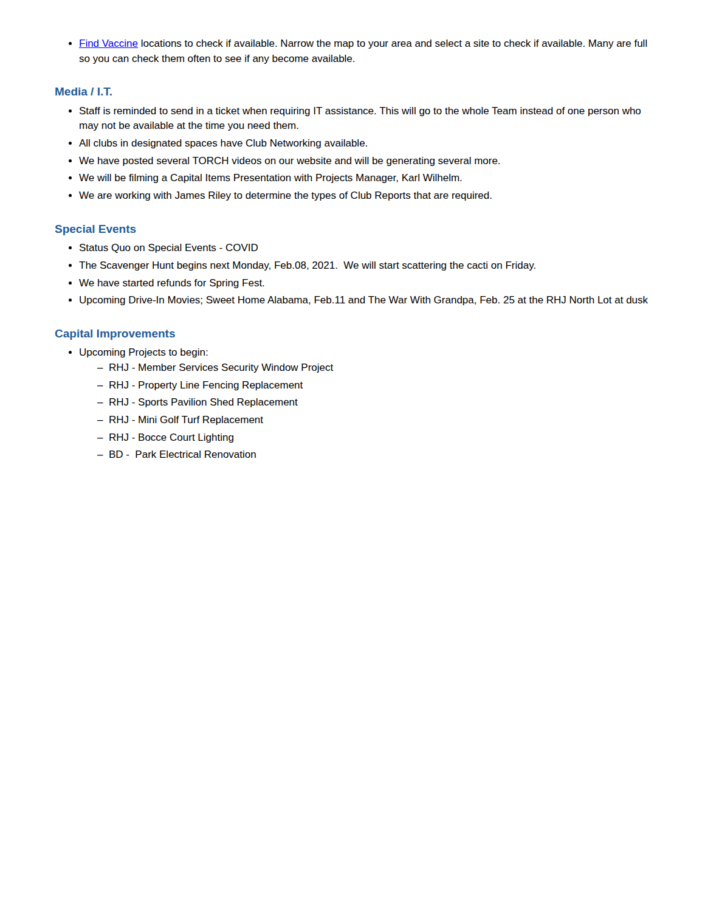Find Vaccine locations to check if available. Narrow the map to your area and select a site to check if available. Many are full so you can check them often to see if any become available.
Media / I.T.
Staff is reminded to send in a ticket when requiring IT assistance. This will go to the whole Team instead of one person who may not be available at the time you need them.
All clubs in designated spaces have Club Networking available.
We have posted several TORCH videos on our website and will be generating several more.
We will be filming a Capital Items Presentation with Projects Manager, Karl Wilhelm.
We are working with James Riley to determine the types of Club Reports that are required.
Special Events
Status Quo on Special Events - COVID
The Scavenger Hunt begins next Monday, Feb.08, 2021. We will start scattering the cacti on Friday.
We have started refunds for Spring Fest.
Upcoming Drive-In Movies; Sweet Home Alabama, Feb.11 and The War With Grandpa, Feb. 25 at the RHJ North Lot at dusk
Capital Improvements
Upcoming Projects to begin:
RHJ - Member Services Security Window Project
RHJ - Property Line Fencing Replacement
RHJ - Sports Pavilion Shed Replacement
RHJ - Mini Golf Turf Replacement
RHJ - Bocce Court Lighting
BD - Park Electrical Renovation